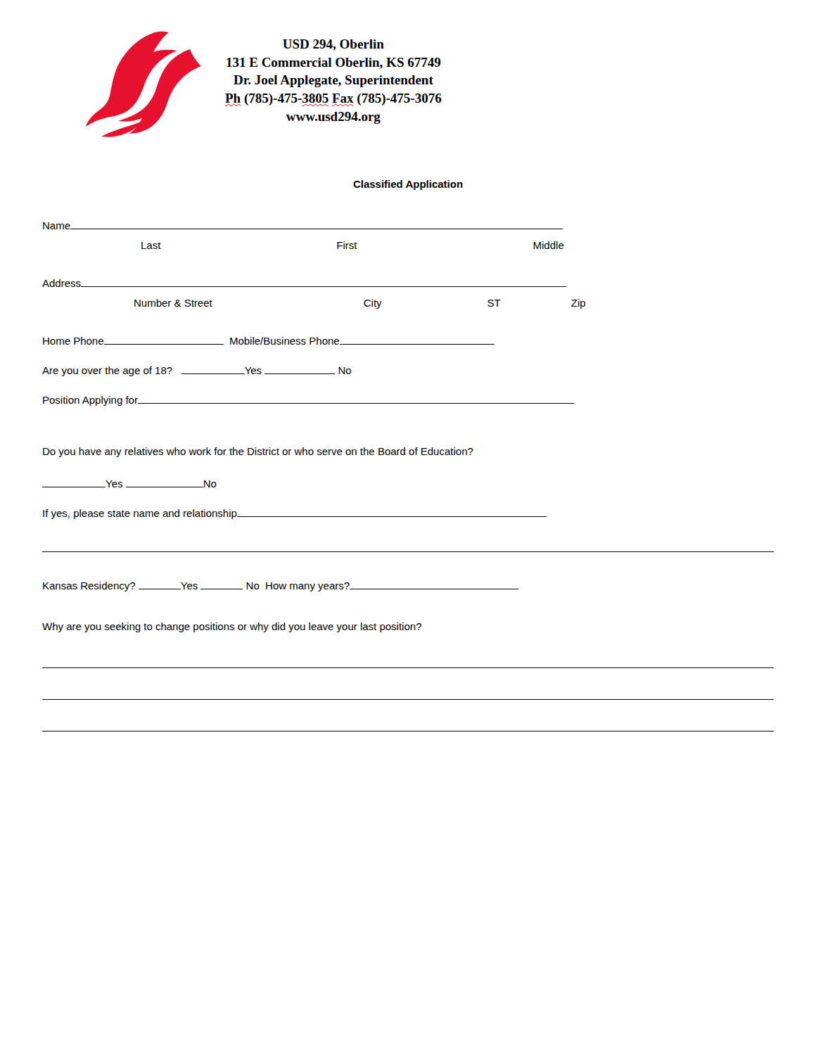USD 294, Oberlin
131 E Commercial Oberlin, KS 67749
Dr. Joel Applegate, Superintendent
Ph (785)-475-3805 Fax (785)-475-3076
www.usd294.org
Classified Application
Name
Last First Middle
Address
Number & Street City ST Zip
Home Phone Mobile/Business Phone
Are you over the age of 18? Yes No
Position Applying for
Do you have any relatives who work for the District or who serve on the Board of Education?
Yes No
If yes, please state name and relationship
Kansas Residency? Yes No How many years?
Why are you seeking to change positions or why did you leave your last position?